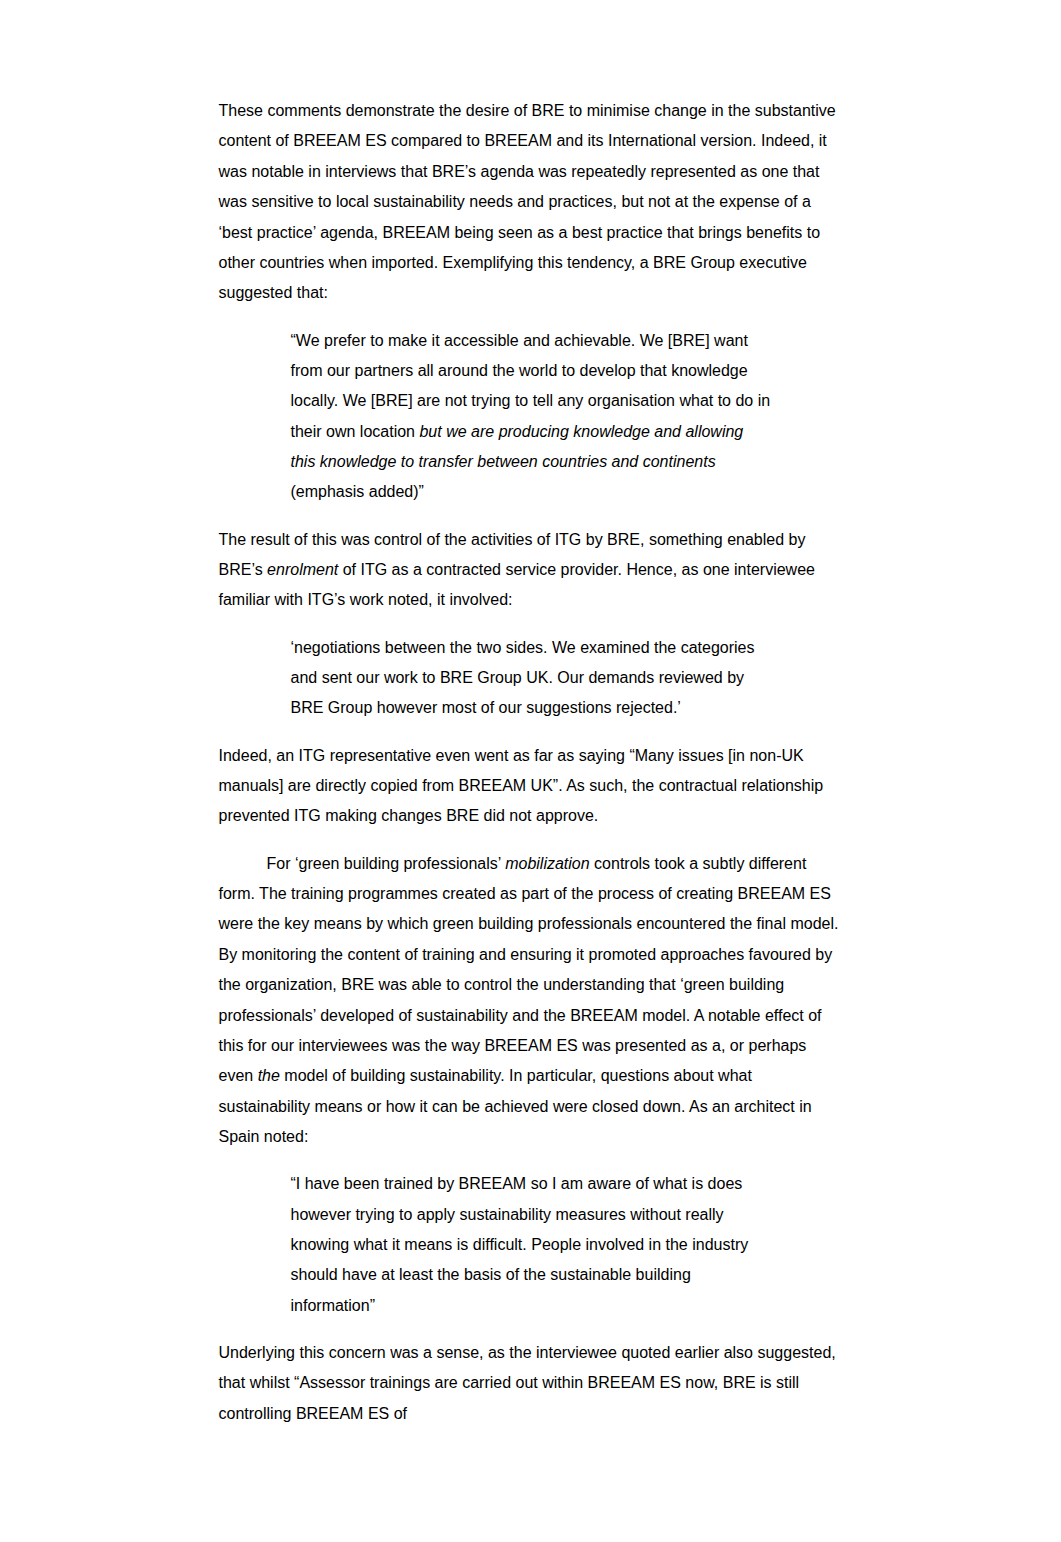These comments demonstrate the desire of BRE to minimise change in the substantive content of BREEAM ES compared to BREEAM and its International version. Indeed, it was notable in interviews that BRE’s agenda was repeatedly represented as one that was sensitive to local sustainability needs and practices, but not at the expense of a ‘best practice’ agenda, BREEAM being seen as a best practice that brings benefits to other countries when imported. Exemplifying this tendency, a BRE Group executive suggested that:
“We prefer to make it accessible and achievable. We [BRE] want from our partners all around the world to develop that knowledge locally. We [BRE] are not trying to tell any organisation what to do in their own location but we are producing knowledge and allowing this knowledge to transfer between countries and continents (emphasis added)”
The result of this was control of the activities of ITG by BRE, something enabled by BRE’s enrolment of ITG as a contracted service provider. Hence, as one interviewee familiar with ITG’s work noted, it involved:
‘negotiations between the two sides. We examined the categories and sent our work to BRE Group UK. Our demands reviewed by BRE Group however most of our suggestions rejected.’
Indeed, an ITG representative even went as far as saying “Many issues [in non-UK manuals] are directly copied from BREEAM UK”. As such, the contractual relationship prevented ITG making changes BRE did not approve.
For ‘green building professionals’ mobilization controls took a subtly different form. The training programmes created as part of the process of creating BREEAM ES were the key means by which green building professionals encountered the final model. By monitoring the content of training and ensuring it promoted approaches favoured by the organization, BRE was able to control the understanding that ‘green building professionals’ developed of sustainability and the BREEAM model. A notable effect of this for our interviewees was the way BREEAM ES was presented as a, or perhaps even the model of building sustainability. In particular, questions about what sustainability means or how it can be achieved were closed down. As an architect in Spain noted:
“I have been trained by BREEAM so I am aware of what is does however trying to apply sustainability measures without really knowing what it means is difficult. People involved in the industry should have at least the basis of the sustainable building information”
Underlying this concern was a sense, as the interviewee quoted earlier also suggested, that whilst “Assessor trainings are carried out within BREEAM ES now, BRE is still controlling BREEAM ES of